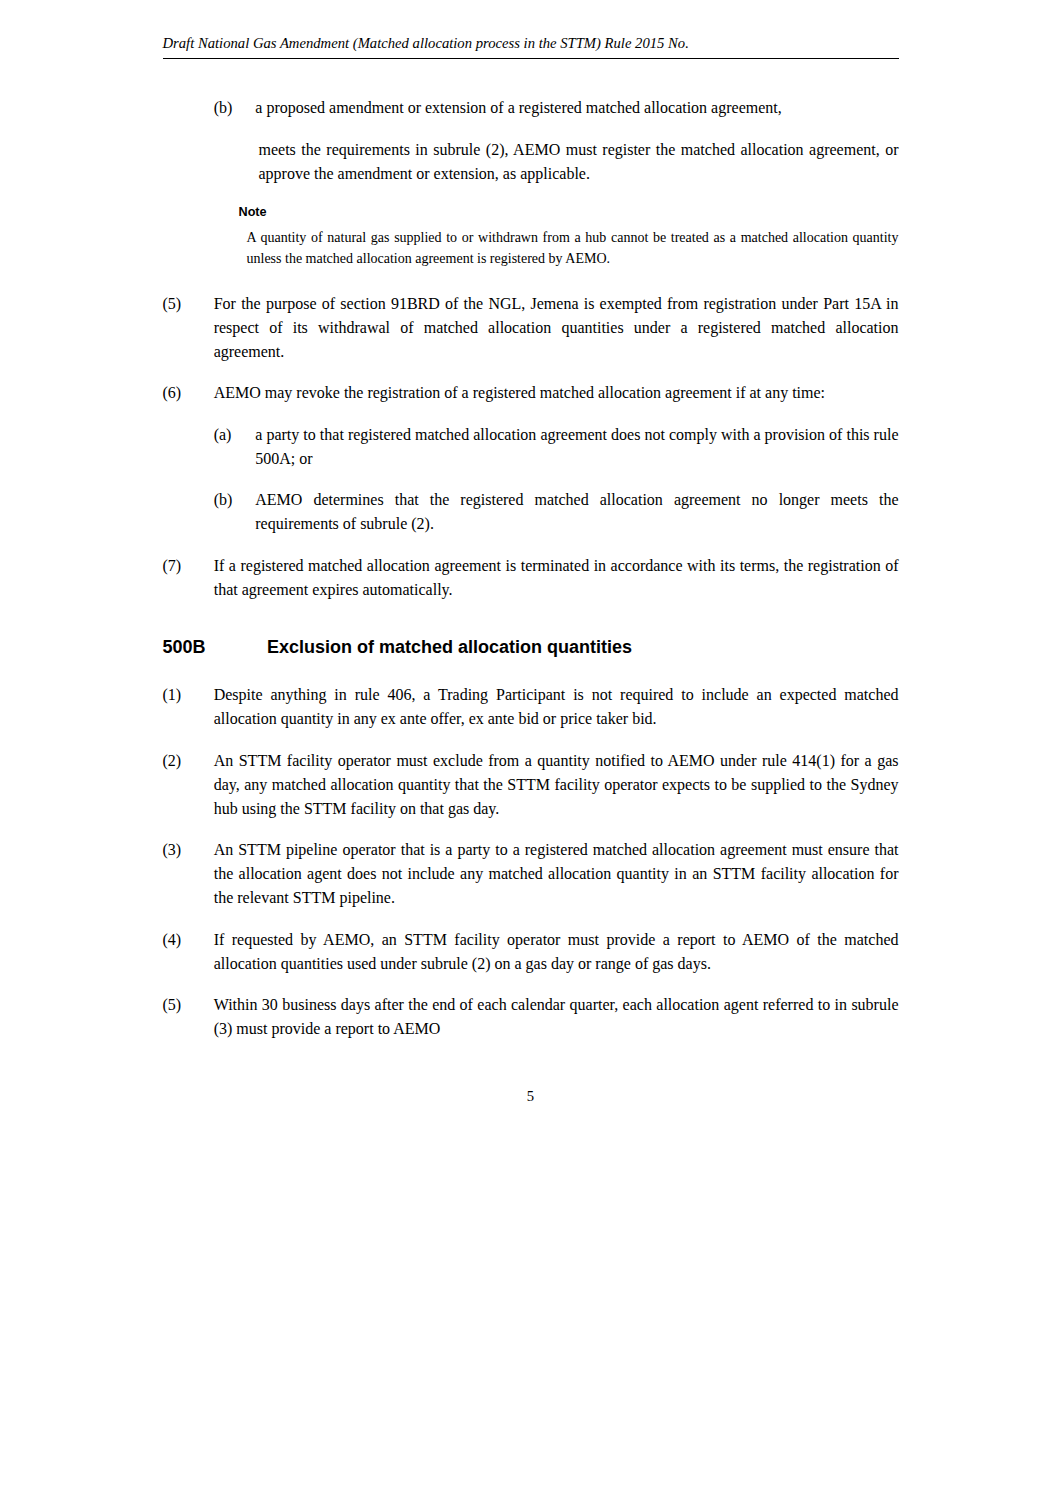Draft National Gas Amendment (Matched allocation process in the STTM) Rule 2015 No.
(b)
a proposed amendment or extension of a registered matched allocation agreement,
meets the requirements in subrule (2), AEMO must register the matched allocation agreement, or approve the amendment or extension, as applicable.
Note
A quantity of natural gas supplied to or withdrawn from a hub cannot be treated as a matched allocation quantity unless the matched allocation agreement is registered by AEMO.
(5)
For the purpose of section 91BRD of the NGL, Jemena is exempted from registration under Part 15A in respect of its withdrawal of matched allocation quantities under a registered matched allocation agreement.
(6)
AEMO may revoke the registration of a registered matched allocation agreement if at any time:
(a)
a party to that registered matched allocation agreement does not comply with a provision of this rule 500A; or
(b)
AEMO determines that the registered matched allocation agreement no longer meets the requirements of subrule (2).
(7)
If a registered matched allocation agreement is terminated in accordance with its terms, the registration of that agreement expires automatically.
500B Exclusion of matched allocation quantities
(1)
Despite anything in rule 406, a Trading Participant is not required to include an expected matched allocation quantity in any ex ante offer, ex ante bid or price taker bid.
(2)
An STTM facility operator must exclude from a quantity notified to AEMO under rule 414(1) for a gas day, any matched allocation quantity that the STTM facility operator expects to be supplied to the Sydney hub using the STTM facility on that gas day.
(3)
An STTM pipeline operator that is a party to a registered matched allocation agreement must ensure that the allocation agent does not include any matched allocation quantity in an STTM facility allocation for the relevant STTM pipeline.
(4)
If requested by AEMO, an STTM facility operator must provide a report to AEMO of the matched allocation quantities used under subrule (2) on a gas day or range of gas days.
(5)
Within 30 business days after the end of each calendar quarter, each allocation agent referred to in subrule (3) must provide a report to AEMO
5